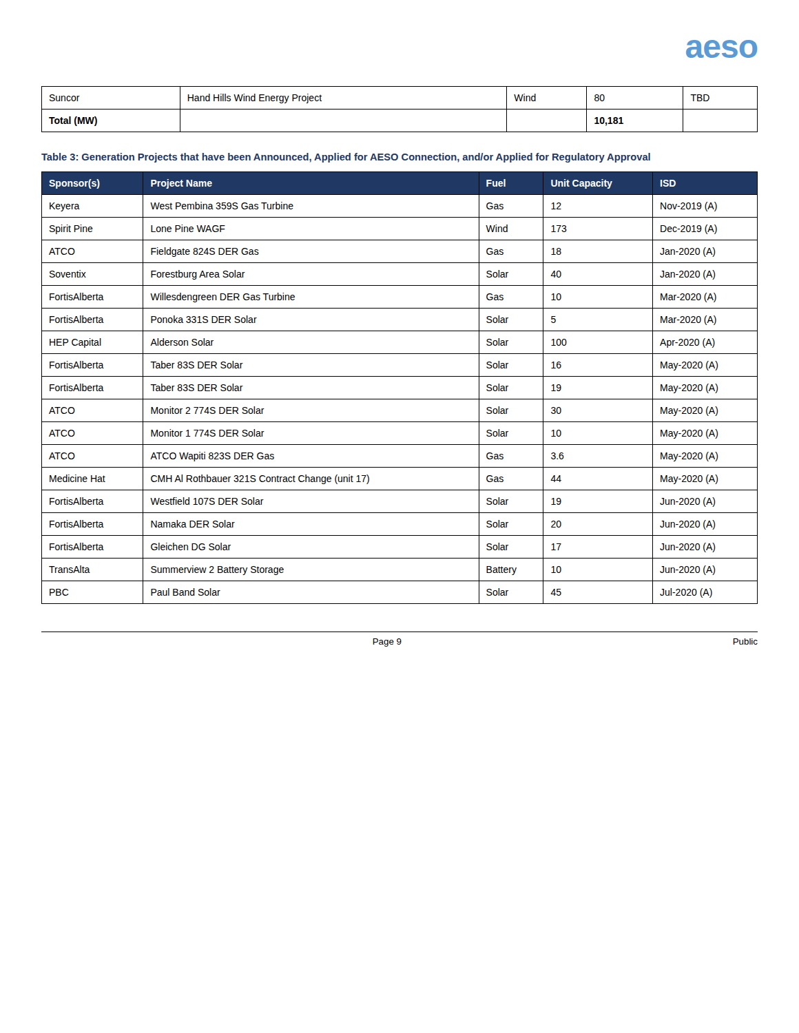aeso
| Suncor | Hand Hills Wind Energy Project | Wind | 80 | TBD |
| Total (MW) | | | 10,181 | |
Table 3: Generation Projects that have been Announced, Applied for AESO Connection, and/or Applied for Regulatory Approval
| Sponsor(s) | Project Name | Fuel | Unit Capacity | ISD |
| --- | --- | --- | --- | --- |
| Keyera | West Pembina 359S Gas Turbine | Gas | 12 | Nov-2019 (A) |
| Spirit Pine | Lone Pine WAGF | Wind | 173 | Dec-2019 (A) |
| ATCO | Fieldgate 824S DER Gas | Gas | 18 | Jan-2020 (A) |
| Soventix | Forestburg Area Solar | Solar | 40 | Jan-2020 (A) |
| FortisAlberta | Willesdengreen DER Gas Turbine | Gas | 10 | Mar-2020 (A) |
| FortisAlberta | Ponoka 331S DER Solar | Solar | 5 | Mar-2020 (A) |
| HEP Capital | Alderson Solar | Solar | 100 | Apr-2020 (A) |
| FortisAlberta | Taber 83S DER Solar | Solar | 16 | May-2020 (A) |
| FortisAlberta | Taber 83S DER Solar | Solar | 19 | May-2020 (A) |
| ATCO | Monitor 2 774S DER Solar | Solar | 30 | May-2020 (A) |
| ATCO | Monitor 1 774S DER Solar | Solar | 10 | May-2020 (A) |
| ATCO | ATCO Wapiti 823S DER Gas | Gas | 3.6 | May-2020 (A) |
| Medicine Hat | CMH Al Rothbauer 321S Contract Change (unit 17) | Gas | 44 | May-2020 (A) |
| FortisAlberta | Westfield 107S DER Solar | Solar | 19 | Jun-2020 (A) |
| FortisAlberta | Namaka DER Solar | Solar | 20 | Jun-2020 (A) |
| FortisAlberta | Gleichen DG Solar | Solar | 17 | Jun-2020 (A) |
| TransAlta | Summerview 2 Battery Storage | Battery | 10 | Jun-2020 (A) |
| PBC | Paul Band Solar | Solar | 45 | Jul-2020 (A) |
Page 9
Public